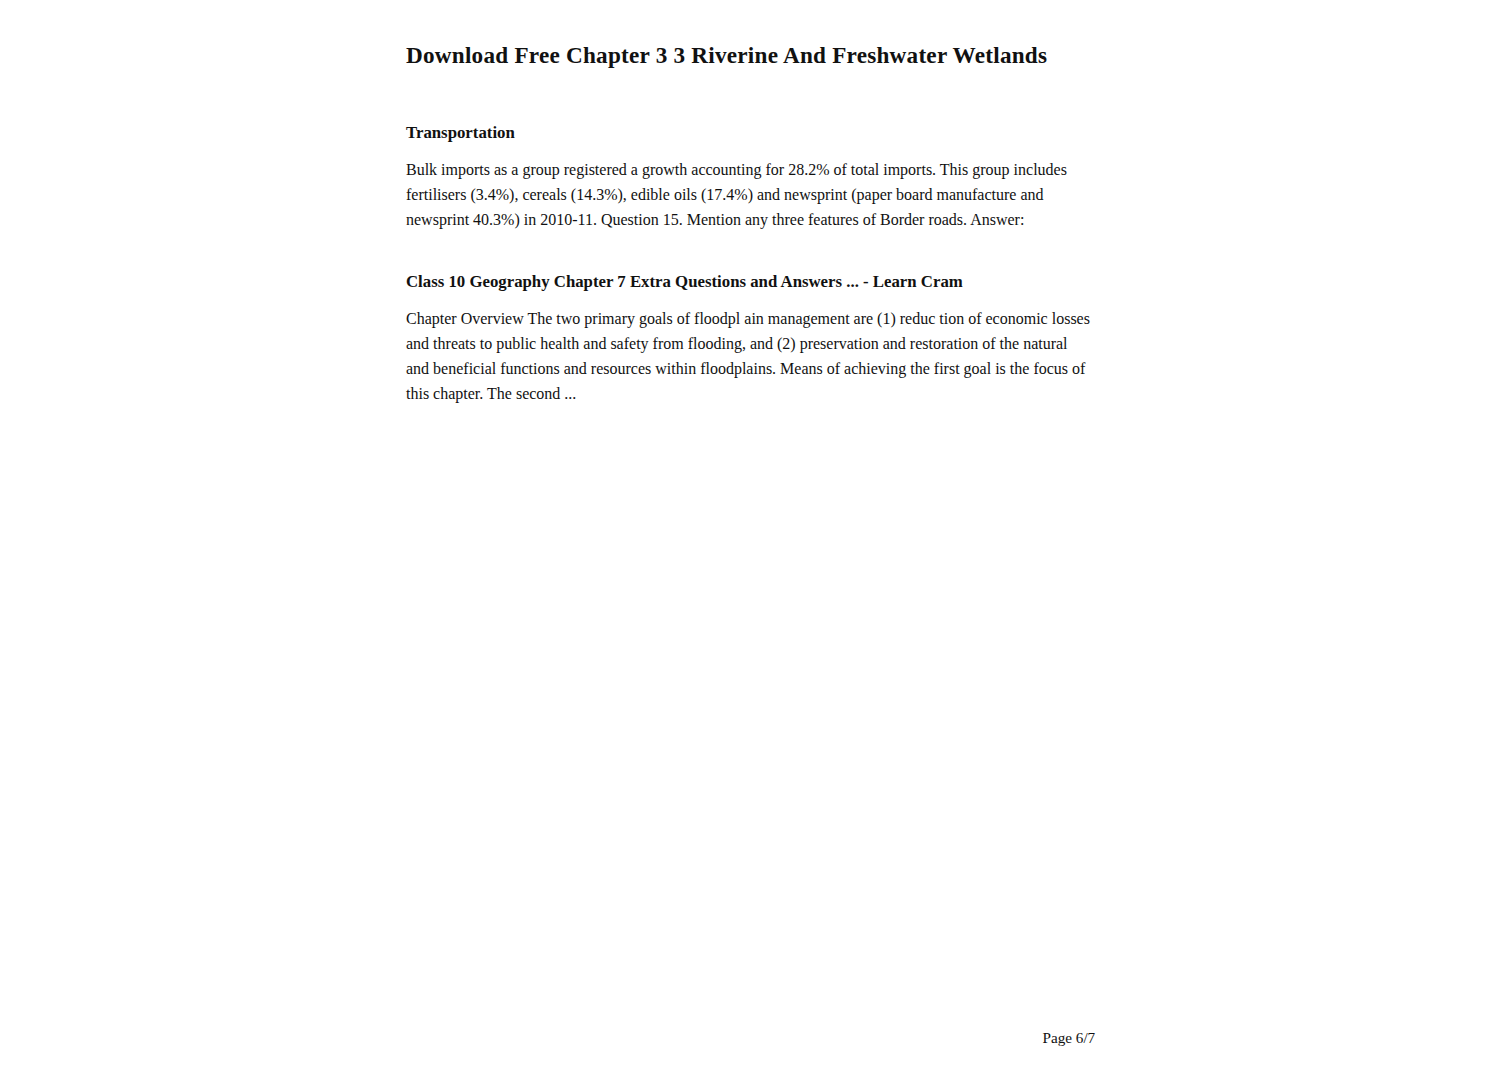Download Free Chapter 3 3 Riverine And Freshwater Wetlands
Transportation
Bulk imports as a group registered a growth accounting for 28.2% of total imports. This group includes fertilisers (3.4%), cereals (14.3%), edible oils (17.4%) and newsprint (paper board manufacture and newsprint 40.3%) in 2010-11. Question 15. Mention any three features of Border roads. Answer:
Class 10 Geography Chapter 7 Extra Questions and Answers ... - Learn Cram
Chapter Overview The two primary goals of floodpl ain management are (1) reduc tion of economic losses and threats to public health and safety from flooding, and (2) preservation and restoration of the natural and beneficial functions and resources within floodplains. Means of achieving the first goal is the focus of this chapter. The second ...
Page 6/7